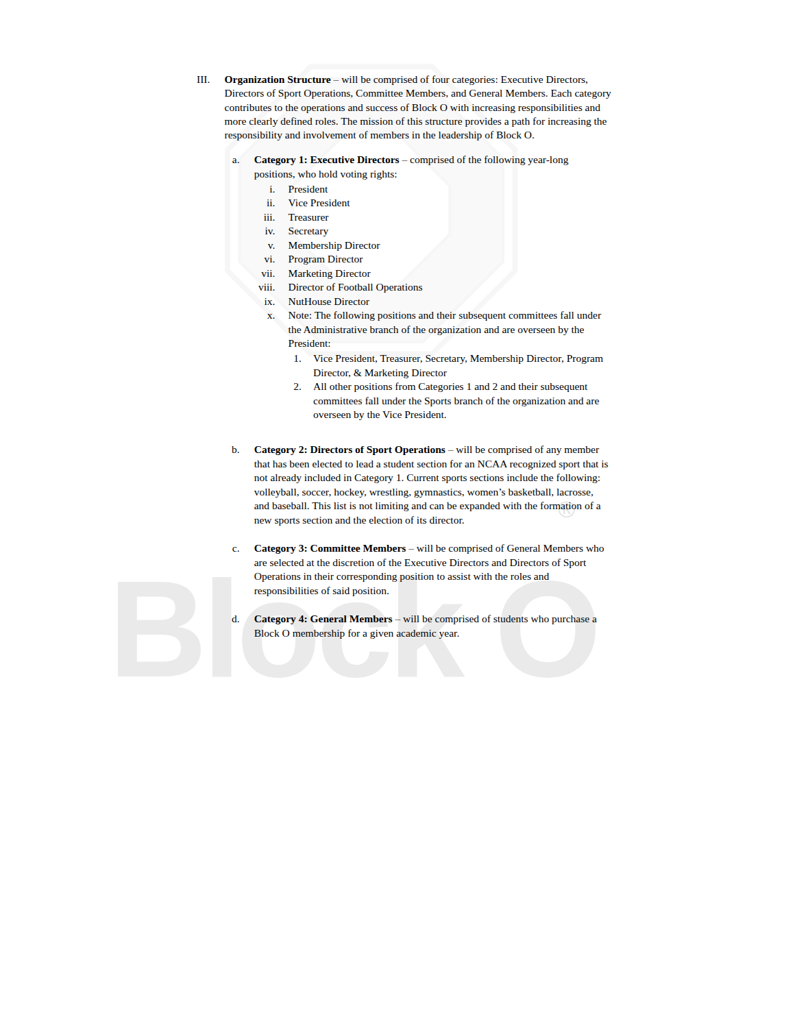Block O
®
III. Organization Structure – will be comprised of four categories: Executive Directors, Directors of Sport Operations, Committee Members, and General Members. Each category contributes to the operations and success of Block O with increasing responsibilities and more clearly defined roles. The mission of this structure provides a path for increasing the responsibility and involvement of members in the leadership of Block O.
a. Category 1: Executive Directors – comprised of the following year-long positions, who hold voting rights:
i. President
ii. Vice President
iii. Treasurer
iv. Secretary
v. Membership Director
vi. Program Director
vii. Marketing Director
viii. Director of Football Operations
ix. NutHouse Director
x. Note: The following positions and their subsequent committees fall under the Administrative branch of the organization and are overseen by the President:
1. Vice President, Treasurer, Secretary, Membership Director, Program Director, & Marketing Director
2. All other positions from Categories 1 and 2 and their subsequent committees fall under the Sports branch of the organization and are overseen by the Vice President.
b. Category 2: Directors of Sport Operations – will be comprised of any member that has been elected to lead a student section for an NCAA recognized sport that is not already included in Category 1. Current sports sections include the following: volleyball, soccer, hockey, wrestling, gymnastics, women’s basketball, lacrosse, and baseball. This list is not limiting and can be expanded with the formation of a new sports section and the election of its director.
c. Category 3: Committee Members – will be comprised of General Members who are selected at the discretion of the Executive Directors and Directors of Sport Operations in their corresponding position to assist with the roles and responsibilities of said position.
d. Category 4: General Members – will be comprised of students who purchase a Block O membership for a given academic year.